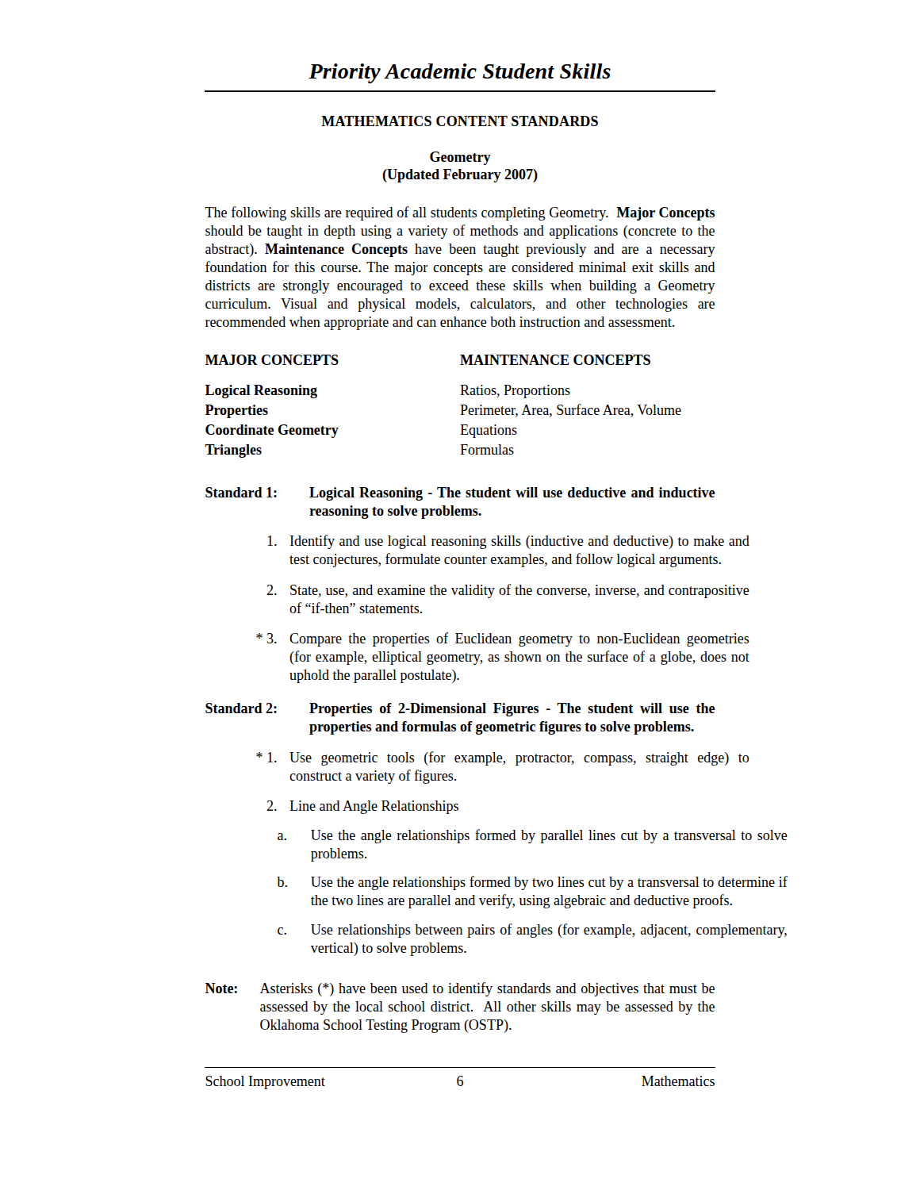Priority Academic Student Skills
MATHEMATICS CONTENT STANDARDS
Geometry
(Updated February 2007)
The following skills are required of all students completing Geometry. Major Concepts should be taught in depth using a variety of methods and applications (concrete to the abstract). Maintenance Concepts have been taught previously and are a necessary foundation for this course. The major concepts are considered minimal exit skills and districts are strongly encouraged to exceed these skills when building a Geometry curriculum. Visual and physical models, calculators, and other technologies are recommended when appropriate and can enhance both instruction and assessment.
| MAJOR CONCEPTS | MAINTENANCE CONCEPTS |
| --- | --- |
| Logical Reasoning | Ratios, Proportions |
| Properties | Perimeter, Area, Surface Area, Volume |
| Coordinate Geometry | Equations |
| Triangles | Formulas |
Standard 1:
Logical Reasoning - The student will use deductive and inductive reasoning to solve problems.
1.
Identify and use logical reasoning skills (inductive and deductive) to make and test conjectures, formulate counter examples, and follow logical arguments.
2.
State, use, and examine the validity of the converse, inverse, and contrapositive of “if-then” statements.
* 3.
Compare the properties of Euclidean geometry to non-Euclidean geometries (for example, elliptical geometry, as shown on the surface of a globe, does not uphold the parallel postulate).
Standard 2:
Properties of 2-Dimensional Figures - The student will use the properties and formulas of geometric figures to solve problems.
* 1.
Use geometric tools (for example, protractor, compass, straight edge) to construct a variety of figures.
2.
Line and Angle Relationships
a.
Use the angle relationships formed by parallel lines cut by a transversal to solve problems.
b.
Use the angle relationships formed by two lines cut by a transversal to determine if the two lines are parallel and verify, using algebraic and deductive proofs.
c.
Use relationships between pairs of angles (for example, adjacent, complementary, vertical) to solve problems.
Note:
Asterisks (*) have been used to identify standards and objectives that must be assessed by the local school district. All other skills may be assessed by the Oklahoma School Testing Program (OSTP).
School Improvement
6
Mathematics